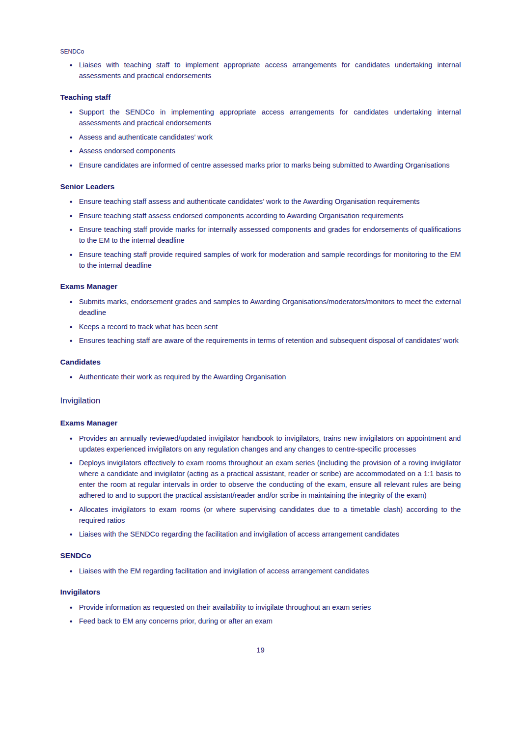SENDCo
Liaises with teaching staff to implement appropriate access arrangements for candidates undertaking internal assessments and practical endorsements
Teaching staff
Support the SENDCo in implementing appropriate access arrangements for candidates undertaking internal assessments and practical endorsements
Assess and authenticate candidates’ work
Assess endorsed components
Ensure candidates are informed of centre assessed marks prior to marks being submitted to Awarding Organisations
Senior Leaders
Ensure teaching staff assess and authenticate candidates’ work to the Awarding Organisation requirements
Ensure teaching staff assess endorsed components according to Awarding Organisation requirements
Ensure teaching staff provide marks for internally assessed components and grades for endorsements of qualifications to the EM to the internal deadline
Ensure teaching staff provide required samples of work for moderation and sample recordings for monitoring to the EM to the internal deadline
Exams Manager
Submits marks, endorsement grades and samples to Awarding Organisations/moderators/monitors to meet the external deadline
Keeps a record to track what has been sent
Ensures teaching staff are aware of the requirements in terms of retention and subsequent disposal of candidates’ work
Candidates
Authenticate their work as required by the Awarding Organisation
Invigilation
Exams Manager
Provides an annually reviewed/updated invigilator handbook to invigilators, trains new invigilators on appointment and updates experienced invigilators on any regulation changes and any changes to centre-specific processes
Deploys invigilators effectively to exam rooms throughout an exam series (including the provision of a roving invigilator where a candidate and invigilator (acting as a practical assistant, reader or scribe) are accommodated on a 1:1 basis to enter the room at regular intervals in order to observe the conducting of the exam, ensure all relevant rules are being adhered to and to support the practical assistant/reader and/or scribe in maintaining the integrity of the exam)
Allocates invigilators to exam rooms (or where supervising candidates due to a timetable clash) according to the required ratios
Liaises with the SENDCo regarding the facilitation and invigilation of access arrangement candidates
SENDCo
Liaises with the EM regarding facilitation and invigilation of access arrangement candidates
Invigilators
Provide information as requested on their availability to invigilate throughout an exam series
Feed back to EM any concerns prior, during or after an exam
19